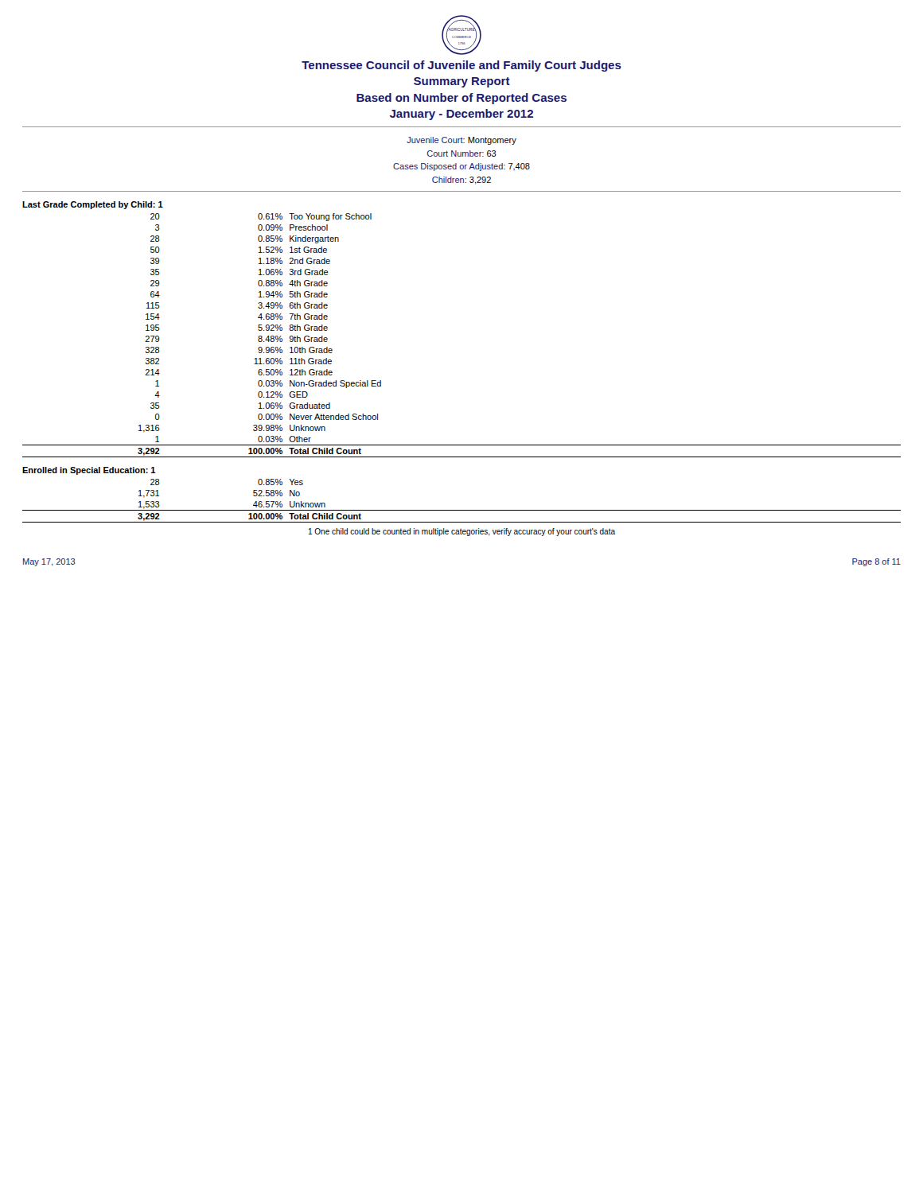AGRICULTURE COMMERCE 1796
Tennessee Council of Juvenile and Family Court Judges
Summary Report
Based on Number of Reported Cases
January - December 2012
Juvenile Court: Montgomery
Court Number: 63
Cases Disposed or Adjusted: 7,408
Children: 3,292
Last Grade Completed by Child: 1
| 20 | 0.61% | Too Young for School |
| 3 | 0.09% | Preschool |
| 28 | 0.85% | Kindergarten |
| 50 | 1.52% | 1st Grade |
| 39 | 1.18% | 2nd Grade |
| 35 | 1.06% | 3rd Grade |
| 29 | 0.88% | 4th Grade |
| 64 | 1.94% | 5th Grade |
| 115 | 3.49% | 6th Grade |
| 154 | 4.68% | 7th Grade |
| 195 | 5.92% | 8th Grade |
| 279 | 8.48% | 9th Grade |
| 328 | 9.96% | 10th Grade |
| 382 | 11.60% | 11th Grade |
| 214 | 6.50% | 12th Grade |
| 1 | 0.03% | Non-Graded Special Ed |
| 4 | 0.12% | GED |
| 35 | 1.06% | Graduated |
| 0 | 0.00% | Never Attended School |
| 1,316 | 39.98% | Unknown |
| 1 | 0.03% | Other |
| 3,292 | 100.00% | Total Child Count |
Enrolled in Special Education: 1
| 28 | 0.85% | Yes |
| 1,731 | 52.58% | No |
| 1,533 | 46.57% | Unknown |
| 3,292 | 100.00% | Total Child Count |
1 One child could be counted in multiple categories, verify accuracy of your court's data
May 17, 2013
Page 8 of 11